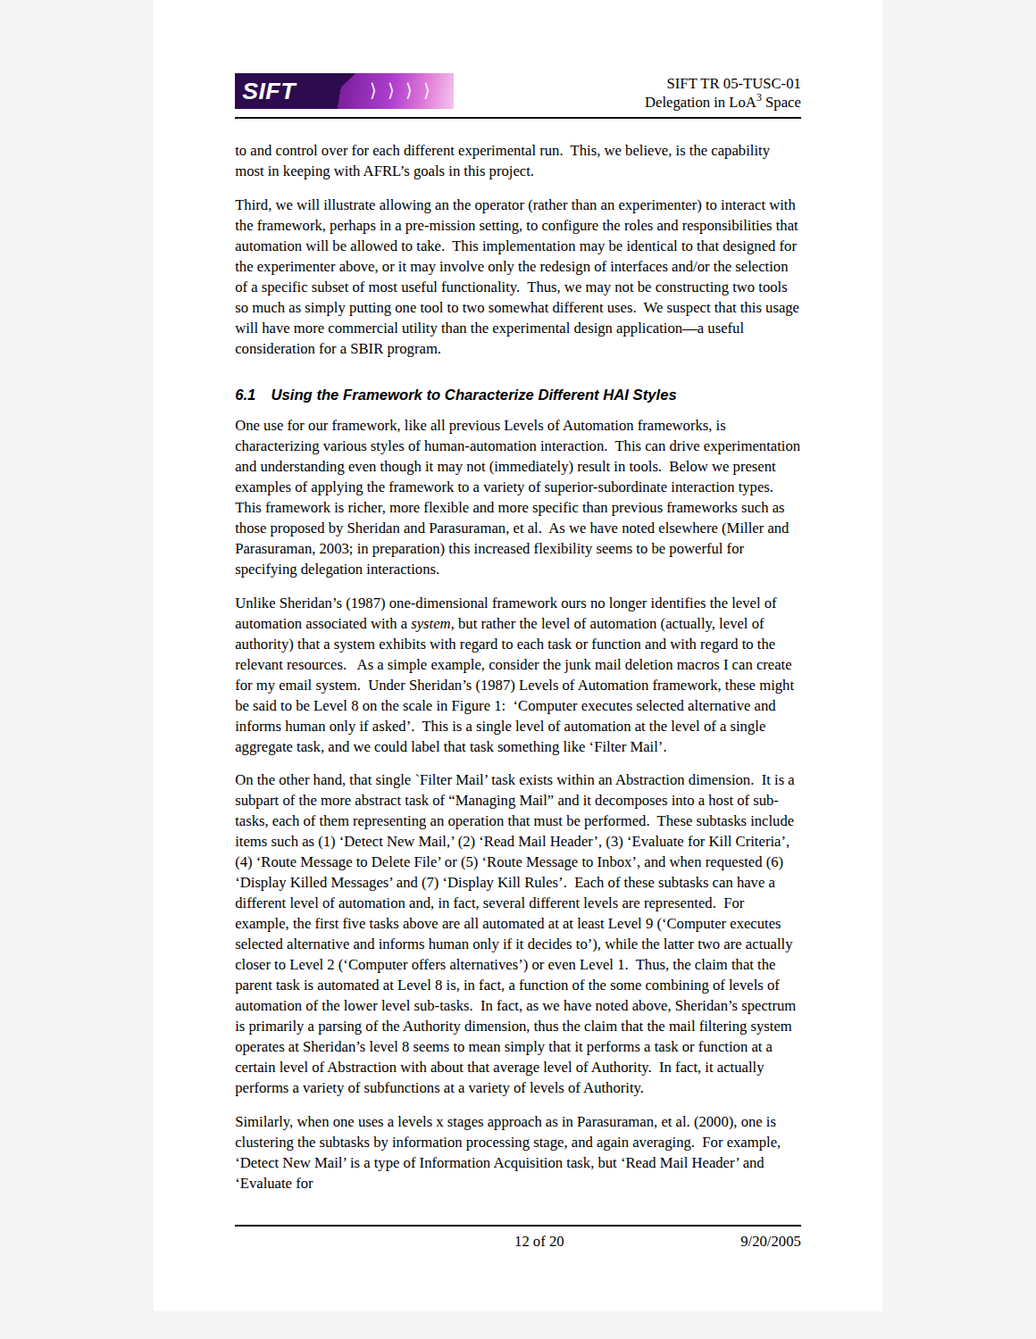SIFT ⟩ ⟩ ⟩ ⟩
SIFT TR 05-TUSC-01
Delegation in LoA3 Space
to and control over for each different experimental run. This, we believe, is the capability most in keeping with AFRL’s goals in this project.
Third, we will illustrate allowing an the operator (rather than an experimenter) to interact with the framework, perhaps in a pre-mission setting, to configure the roles and responsibilities that automation will be allowed to take. This implementation may be identical to that designed for the experimenter above, or it may involve only the redesign of interfaces and/or the selection of a specific subset of most useful functionality. Thus, we may not be constructing two tools so much as simply putting one tool to two somewhat different uses. We suspect that this usage will have more commercial utility than the experimental design application—a useful consideration for a SBIR program.
6.1 Using the Framework to Characterize Different HAI Styles
One use for our framework, like all previous Levels of Automation frameworks, is characterizing various styles of human-automation interaction. This can drive experimentation and understanding even though it may not (immediately) result in tools. Below we present examples of applying the framework to a variety of superior-subordinate interaction types. This framework is richer, more flexible and more specific than previous frameworks such as those proposed by Sheridan and Parasuraman, et al. As we have noted elsewhere (Miller and Parasuraman, 2003; in preparation) this increased flexibility seems to be powerful for specifying delegation interactions.
Unlike Sheridan’s (1987) one-dimensional framework ours no longer identifies the level of automation associated with a system, but rather the level of automation (actually, level of authority) that a system exhibits with regard to each task or function and with regard to the relevant resources. As a simple example, consider the junk mail deletion macros I can create for my email system. Under Sheridan’s (1987) Levels of Automation framework, these might be said to be Level 8 on the scale in Figure 1: ‘Computer executes selected alternative and informs human only if asked’. This is a single level of automation at the level of a single aggregate task, and we could label that task something like ‘Filter Mail’.
On the other hand, that single `Filter Mail’ task exists within an Abstraction dimension. It is a subpart of the more abstract task of “Managing Mail” and it decomposes into a host of sub-tasks, each of them representing an operation that must be performed. These subtasks include items such as (1) ‘Detect New Mail,’ (2) ‘Read Mail Header’, (3) ‘Evaluate for Kill Criteria’, (4) ‘Route Message to Delete File’ or (5) ‘Route Message to Inbox’, and when requested (6) ‘Display Killed Messages’ and (7) ‘Display Kill Rules’. Each of these subtasks can have a different level of automation and, in fact, several different levels are represented. For example, the first five tasks above are all automated at at least Level 9 (‘Computer executes selected alternative and informs human only if it decides to’), while the latter two are actually closer to Level 2 (‘Computer offers alternatives’) or even Level 1. Thus, the claim that the parent task is automated at Level 8 is, in fact, a function of the some combining of levels of automation of the lower level sub-tasks. In fact, as we have noted above, Sheridan’s spectrum is primarily a parsing of the Authority dimension, thus the claim that the mail filtering system operates at Sheridan’s level 8 seems to mean simply that it performs a task or function at a certain level of Abstraction with about that average level of Authority. In fact, it actually performs a variety of subfunctions at a variety of levels of Authority.
Similarly, when one uses a levels x stages approach as in Parasuraman, et al. (2000), one is clustering the subtasks by information processing stage, and again averaging. For example, ‘Detect New Mail’ is a type of Information Acquisition task, but ‘Read Mail Header’ and ‘Evaluate for
12 of 20
9/20/2005